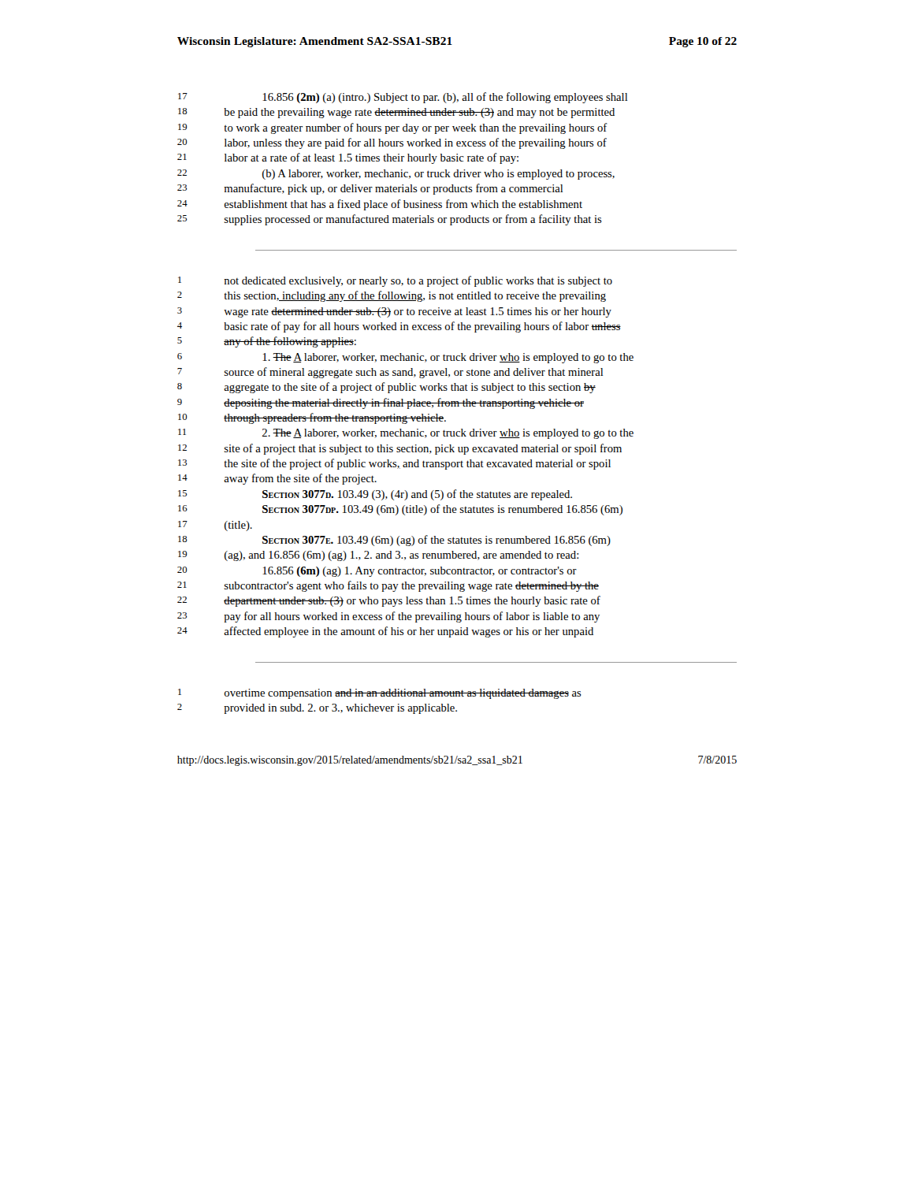Wisconsin Legislature: Amendment SA2-SSA1-SB21
Page 10 of 22
| 17 | 16.856 (2m) (a) (intro.) Subject to par. (b), all of the following employees shall |
| 18 | be paid the prevailing wage rate determined under sub. (3) and may not be permitted |
| 19 | to work a greater number of hours per day or per week than the prevailing hours of |
| 20 | labor, unless they are paid for all hours worked in excess of the prevailing hours of |
| 21 | labor at a rate of at least 1.5 times their hourly basic rate of pay: |
| 22 | (b) A laborer, worker, mechanic, or truck driver who is employed to process, |
| 23 | manufacture, pick up, or deliver materials or products from a commercial |
| 24 | establishment that has a fixed place of business from which the establishment |
| 25 | supplies processed or manufactured materials or products or from a facility that is |
| 1 | not dedicated exclusively, or nearly so, to a project of public works that is subject to |
| 2 | this section , including any of the following, is not entitled to receive the prevailing |
| 3 | wage rate determined under sub. (3) or to receive at least 1.5 times his or her hourly |
| 4 | basic rate of pay for all hours worked in excess of the prevailing hours of labor unless |
| 5 | any of the following applies : |
| 6 | 1. The A laborer, worker, mechanic, or truck driver who is employed to go to the |
| 7 | source of mineral aggregate such as sand, gravel, or stone and deliver that mineral |
| 8 | aggregate to the site of a project of public works that is subject to this section by |
| 9 | depositing the material directly in final place, from the transporting vehicle or |
| 10 | through spreaders from the transporting vehicle . |
| 11 | 2. The A laborer, worker, mechanic, or truck driver who is employed to go to the |
| 12 | site of a project that is subject to this section, pick up excavated material or spoil from |
| 13 | the site of the project of public works , and transport that excavated material or spoil |
| 14 | away from the site of the project. |
| 15 | Section 3077d. 103.49 (3), (4r) and (5) of the statutes are repealed. |
| 16 | Section 3077dp. 103.49 (6m) (title) of the statutes is renumbered 16.856 (6m) |
| 17 | (title). |
| 18 | Section 3077e. 103.49 (6m) (ag) of the statutes is renumbered 16.856 (6m) |
| 19 | (ag), and 16.856 (6m) (ag) 1., 2. and 3., as renumbered, are amended to read: |
| 20 | 16.856 (6m) (ag) 1. Any contractor, subcontractor, or contractor's or |
| 21 | subcontractor's agent who fails to pay the prevailing wage rate determined by the |
| 22 | department under sub. (3) or who pays less than 1.5 times the hourly basic rate of |
| 23 | pay for all hours worked in excess of the prevailing hours of labor is liable to any |
| 24 | affected employee in the amount of his or her unpaid wages or his or her unpaid |
| 1 | overtime compensation and in an additional amount as liquidated damages as |
| 2 | provided in subd. 2. or 3., whichever is applicable. |
http://docs.legis.wisconsin.gov/2015/related/amendments/sb21/sa2_ssa1_sb21
7/8/2015